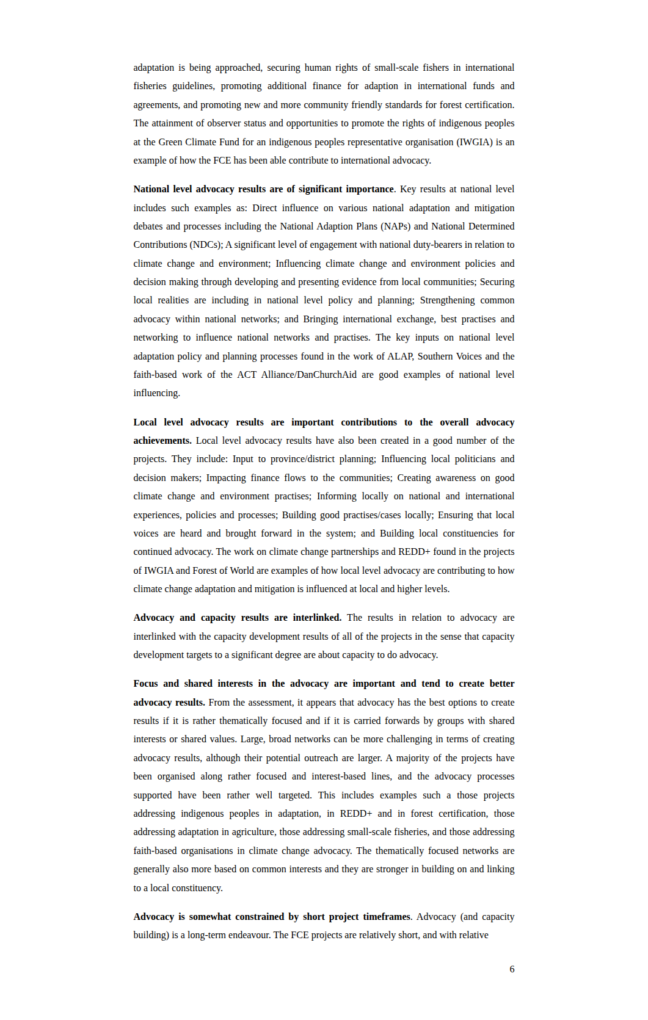adaptation is being approached, securing human rights of small-scale fishers in international fisheries guidelines, promoting additional finance for adaption in international funds and agreements, and promoting new and more community friendly standards for forest certification. The attainment of observer status and opportunities to promote the rights of indigenous peoples at the Green Climate Fund for an indigenous peoples representative organisation (IWGIA) is an example of how the FCE has been able contribute to international advocacy.
National level advocacy results are of significant importance. Key results at national level includes such examples as: Direct influence on various national adaptation and mitigation debates and processes including the National Adaption Plans (NAPs) and National Determined Contributions (NDCs); A significant level of engagement with national duty-bearers in relation to climate change and environment; Influencing climate change and environment policies and decision making through developing and presenting evidence from local communities; Securing local realities are including in national level policy and planning; Strengthening common advocacy within national networks; and Bringing international exchange, best practises and networking to influence national networks and practises. The key inputs on national level adaptation policy and planning processes found in the work of ALAP, Southern Voices and the faith-based work of the ACT Alliance/DanChurchAid are good examples of national level influencing.
Local level advocacy results are important contributions to the overall advocacy achievements. Local level advocacy results have also been created in a good number of the projects. They include: Input to province/district planning; Influencing local politicians and decision makers; Impacting finance flows to the communities; Creating awareness on good climate change and environment practises; Informing locally on national and international experiences, policies and processes; Building good practises/cases locally; Ensuring that local voices are heard and brought forward in the system; and Building local constituencies for continued advocacy. The work on climate change partnerships and REDD+ found in the projects of IWGIA and Forest of World are examples of how local level advocacy are contributing to how climate change adaptation and mitigation is influenced at local and higher levels.
Advocacy and capacity results are interlinked. The results in relation to advocacy are interlinked with the capacity development results of all of the projects in the sense that capacity development targets to a significant degree are about capacity to do advocacy.
Focus and shared interests in the advocacy are important and tend to create better advocacy results. From the assessment, it appears that advocacy has the best options to create results if it is rather thematically focused and if it is carried forwards by groups with shared interests or shared values. Large, broad networks can be more challenging in terms of creating advocacy results, although their potential outreach are larger. A majority of the projects have been organised along rather focused and interest-based lines, and the advocacy processes supported have been rather well targeted. This includes examples such a those projects addressing indigenous peoples in adaptation, in REDD+ and in forest certification, those addressing adaptation in agriculture, those addressing small-scale fisheries, and those addressing faith-based organisations in climate change advocacy. The thematically focused networks are generally also more based on common interests and they are stronger in building on and linking to a local constituency.
Advocacy is somewhat constrained by short project timeframes. Advocacy (and capacity building) is a long-term endeavour. The FCE projects are relatively short, and with relative
6